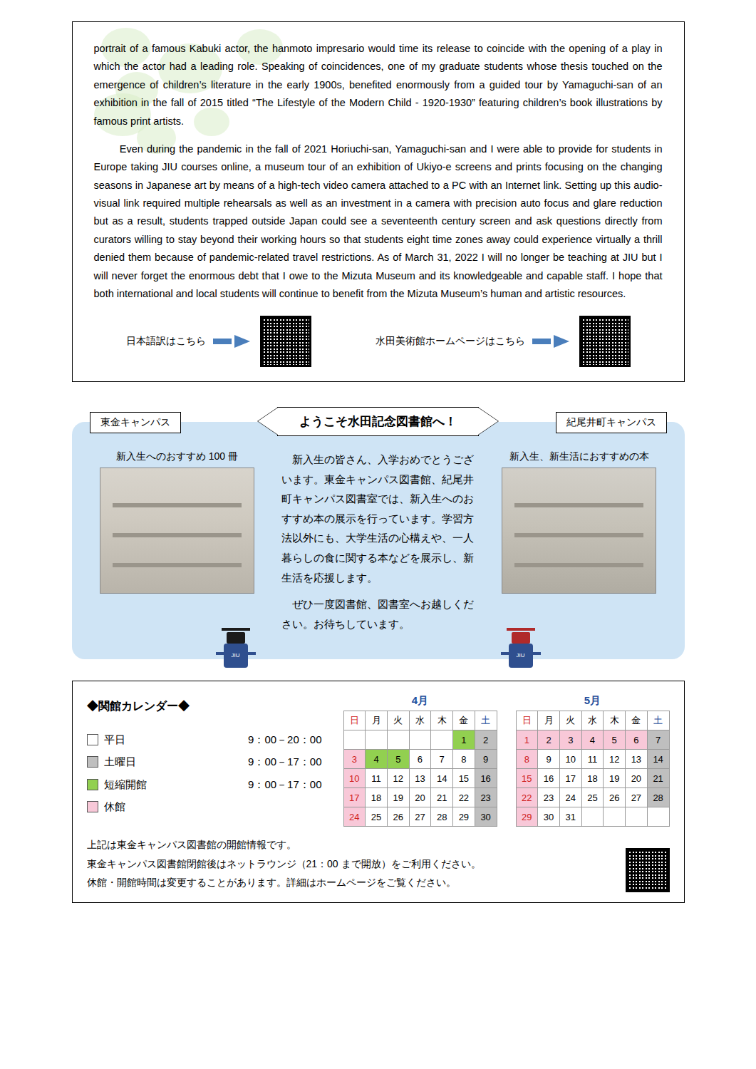portrait of a famous Kabuki actor, the hanmoto impresario would time its release to coincide with the opening of a play in which the actor had a leading role. Speaking of coincidences, one of my graduate students whose thesis touched on the emergence of children’s literature in the early 1900s, benefited enormously from a guided tour by Yamaguchi-san of an exhibition in the fall of 2015 titled “The Lifestyle of the Modern Child - 1920-1930” featuring children’s book illustrations by famous print artists.
Even during the pandemic in the fall of 2021 Horiuchi-san, Yamaguchi-san and I were able to provide for students in Europe taking JIU courses online, a museum tour of an exhibition of Ukiyo-e screens and prints focusing on the changing seasons in Japanese art by means of a high-tech video camera attached to a PC with an Internet link. Setting up this audio-visual link required multiple rehearsals as well as an investment in a camera with precision auto focus and glare reduction but as a result, students trapped outside Japan could see a seventeenth century screen and ask questions directly from curators willing to stay beyond their working hours so that students eight time zones away could experience virtually a thrill denied them because of pandemic-related travel restrictions. As of March 31, 2022 I will no longer be teaching at JIU but I will never forget the enormous debt that I owe to the Mizuta Museum and its knowledgeable and capable staff. I hope that both international and local students will continue to benefit from the Mizuta Museum’s human and artistic resources.
日本語訳はこちら
水田美術館ホームページはこちら
ようこそ水田記念図書館へ！
東金キャンパス 紀尾井町キャンパス
新入生へのおすすめ 100 冊
新入生の皆さん、入学おめでとうございます。東金キャンパス図書館、紀尾井町キャンパス図書室では、新入生へのおすすめ本の展示を行っています。学習方法以外にも、大学生活の心構えや、一人暮らしの食に関する本などを展示し、新生活を応援します。
ぜひ一度図書館、図書室へお越しください。お待ちしています。
新入生、新生活におすすめの本
JIU
JIU
◆関館カレンダー◆
平日9：00－20：00
土曜日9：00－17：00
短縮開館9：00－17：00
休館
4月
| 日 | 月 | 火 | 水 | 木 | 金 | 土 |
| --- | --- | --- | --- | --- | --- | --- |
| | | | | | 1 | 2 |
| 3 | 4 | 5 | 6 | 7 | 8 | 9 |
| 10 | 11 | 12 | 13 | 14 | 15 | 16 |
| 17 | 18 | 19 | 20 | 21 | 22 | 23 |
| 24 | 25 | 26 | 27 | 28 | 29 | 30 |
5月
| 日 | 月 | 火 | 水 | 木 | 金 | 土 |
| --- | --- | --- | --- | --- | --- | --- |
| 1 | 2 | 3 | 4 | 5 | 6 | 7 |
| 8 | 9 | 10 | 11 | 12 | 13 | 14 |
| 15 | 16 | 17 | 18 | 19 | 20 | 21 |
| 22 | 23 | 24 | 25 | 26 | 27 | 28 |
| 29 | 30 | 31 | | | | |
上記は東金キャンパス図書館の開館情報です。
東金キャンパス図書館閉館後はネットラウンジ（21：00 まで開放）をご利用ください。
休館・開館時間は変更することがあります。詳細はホームページをご覧ください。